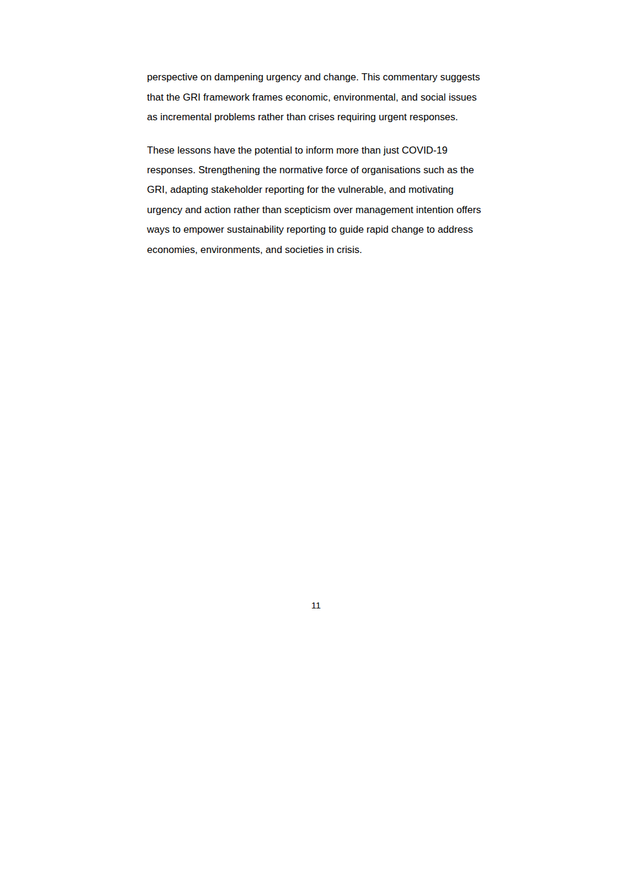perspective on dampening urgency and change. This commentary suggests that the GRI framework frames economic, environmental, and social issues as incremental problems rather than crises requiring urgent responses.
These lessons have the potential to inform more than just COVID-19 responses. Strengthening the normative force of organisations such as the GRI, adapting stakeholder reporting for the vulnerable, and motivating urgency and action rather than scepticism over management intention offers ways to empower sustainability reporting to guide rapid change to address economies, environments, and societies in crisis.
11